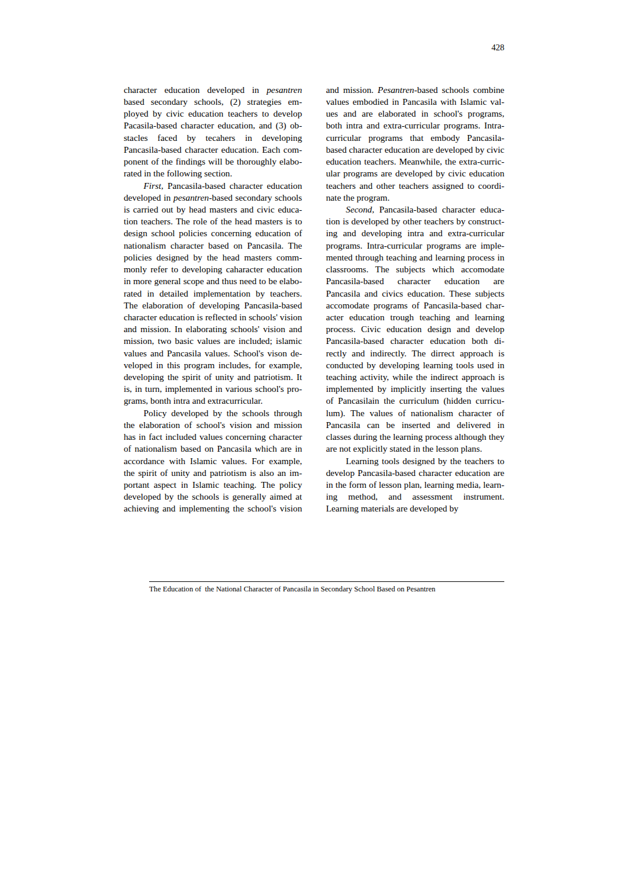428
character education developed in pesantren based secondary schools, (2) strategies employed by civic education teachers to develop Pacasila-based character education, and (3) obstacles faced by tecahers in developing Pancasila-based character education. Each component of the findings will be thoroughly elaborated in the following section.
First, Pancasila-based character education developed in pesantren-based secondary schools is carried out by head masters and civic education teachers. The role of the head masters is to design school policies concerning education of nationalism character based on Pancasila. The policies designed by the head masters commmonly refer to developing caharacter education in more general scope and thus need to be elaborated in detailed implementation by teachers. The elaboration of developing Pancasila-based character education is reflected in schools' vision and mission. In elaborating schools' vision and mission, two basic values are included; islamic values and Pancasila values. School's vison developed in this program includes, for example, developing the spirit of unity and patriotism. It is, in turn, implemented in various school's programs, bonth intra and extracurricular.
Policy developed by the schools through the elaboration of school's vision and mission has in fact included values concerning character of nationalism based on Pancasila which are in accordance with Islamic values. For example, the spirit of unity and patriotism is also an important aspect in Islamic teaching. The policy developed by the schools is generally aimed at achieving and implementing the school's vision and mission. Pesantren-based schools combine values embodied in Pancasila with Islamic values and are elaborated in school's programs, both intra and extra-curricular programs. Intra-curricular programs that embody Pancasila-based character education are developed by civic education teachers. Meanwhile, the extra-curricular programs are developed by civic education teachers and other teachers assigned to coordinate the program.
Second, Pancasila-based character education is developed by other teachers by constructing and developing intra and extra-curricular programs. Intra-curricular programs are implemented through teaching and learning process in classrooms. The subjects which accomodate Pancasila-based character education are Pancasila and civics education. These subjects accomodate programs of Pancasila-based character education trough teaching and learning process. Civic education design and develop Pancasila-based character education both directly and indirectly. The dirrect approach is conducted by developing learning tools used in teaching activity, while the indirect approach is implemented by implicitly inserting the values of Pancasilain the curriculum (hidden curriculum). The values of nationalism character of Pancasila can be inserted and delivered in classes during the learning process although they are not explicitly stated in the lesson plans.
Learning tools designed by the teachers to develop Pancasila-based character education are in the form of lesson plan, learning media, learning method, and assessment instrument. Learning materials are developed by
The Education of the National Character of Pancasila in Secondary School Based on Pesantren